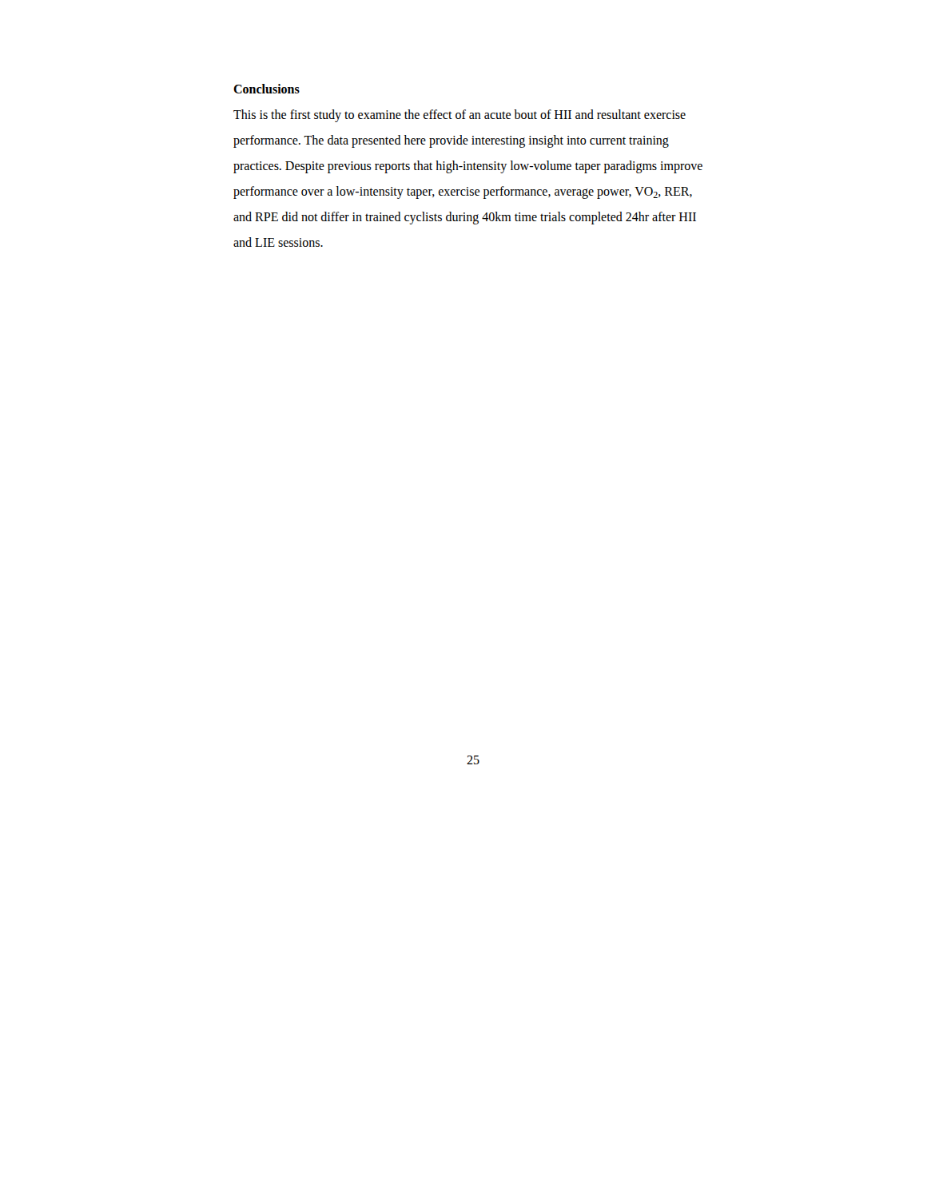Conclusions
This is the first study to examine the effect of an acute bout of HII and resultant exercise performance. The data presented here provide interesting insight into current training practices. Despite previous reports that high-intensity low-volume taper paradigms improve performance over a low-intensity taper, exercise performance, average power, VO2, RER, and RPE did not differ in trained cyclists during 40km time trials completed 24hr after HII and LIE sessions.
25